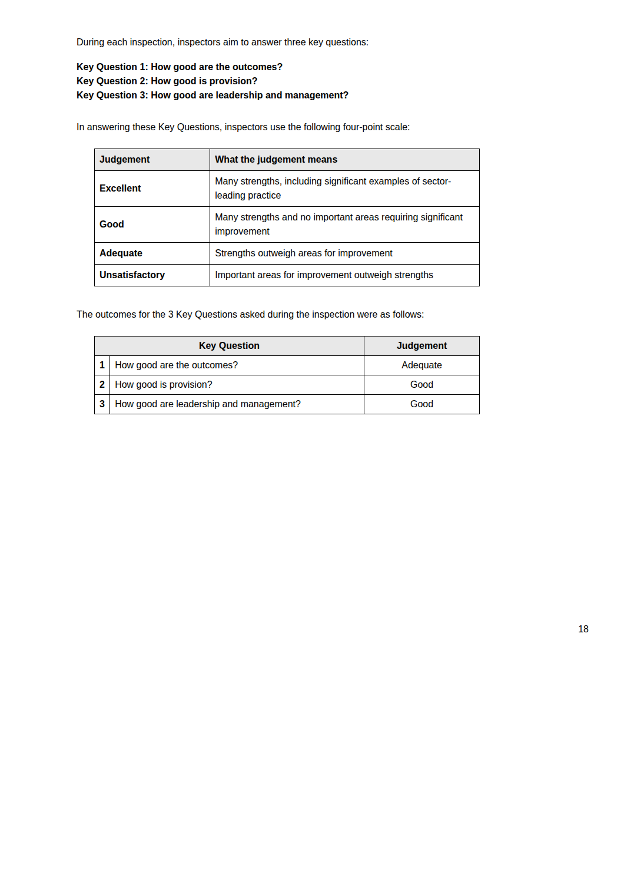During each inspection, inspectors aim to answer three key questions:
Key Question 1: How good are the outcomes?
Key Question 2: How good is provision?
Key Question 3: How good are leadership and management?
In answering these Key Questions, inspectors use the following four-point scale:
| Judgement | What the judgement means |
| --- | --- |
| Excellent | Many strengths, including significant examples of sector-leading practice |
| Good | Many strengths and no important areas requiring significant improvement |
| Adequate | Strengths outweigh areas for improvement |
| Unsatisfactory | Important areas for improvement outweigh strengths |
The outcomes for the 3 Key Questions asked during the inspection were as follows:
| Key Question | Judgement |
| --- | --- |
| 1 | How good are the outcomes? | Adequate |
| 2 | How good is provision? | Good |
| 3 | How good are leadership and management? | Good |
18